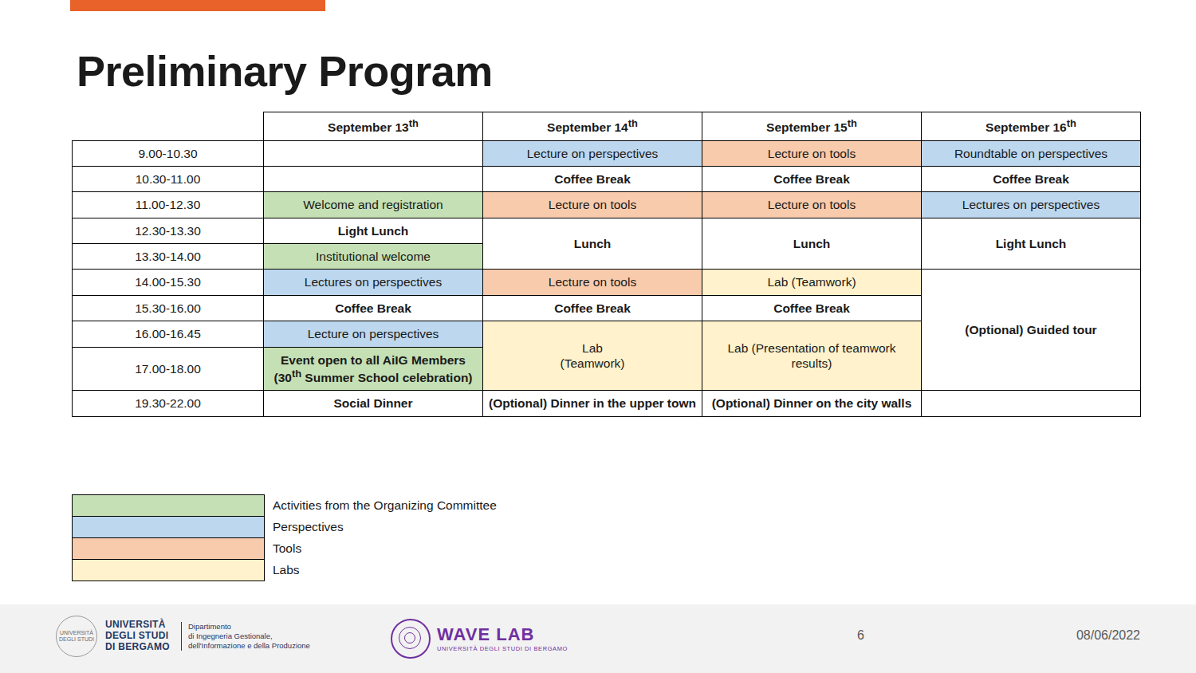Preliminary Program
| | September 13 th | September 14 th | September 15 th | September 16 th |
| --- | --- | --- | --- | --- |
| 9.00-10.30 | | Lecture on perspectives | Lecture on tools | Roundtable on perspectives |
| 10.30-11.00 | | Coffee Break | Coffee Break | Coffee Break |
| 11.00-12.30 | Welcome and registration | Lecture on tools | Lecture on tools | Lectures on perspectives |
| 12.30-13.30 | Light Lunch | Lunch | Lunch | Light Lunch |
| 13.30-14.00 | Institutional welcome |
| 14.00-15.30 | Lectures on perspectives | Lecture on tools | Lab (Teamwork) | (Optional) Guided tour |
| 15.30-16.00 | Coffee Break | Coffee Break | Coffee Break |
| 16.00-16.45 | Lecture on perspectives | Lab (Teamwork) | Lab (Presentation of teamwork results) |
| 17.00-18.00 | Event open to all AiIG Members (30 th Summer School celebration) |
| 19.30-22.00 | Social Dinner | (Optional) Dinner in the upper town | (Optional) Dinner on the city walls | |
| | Activities from the Organizing Committee |
| | Perspectives |
| | Tools |
| | Labs |
UNIVERSITÀ
DEGLI STUDI
UNIVERSITÀ
DEGLI STUDI
DI BERGAMO
Dipartimento
di Ingegneria Gestionale,
dell'Informazione e della Produzione
WAVE LAB
UNIVERSITÀ DEGLI STUDI DI BERGAMO
6
08/06/2022